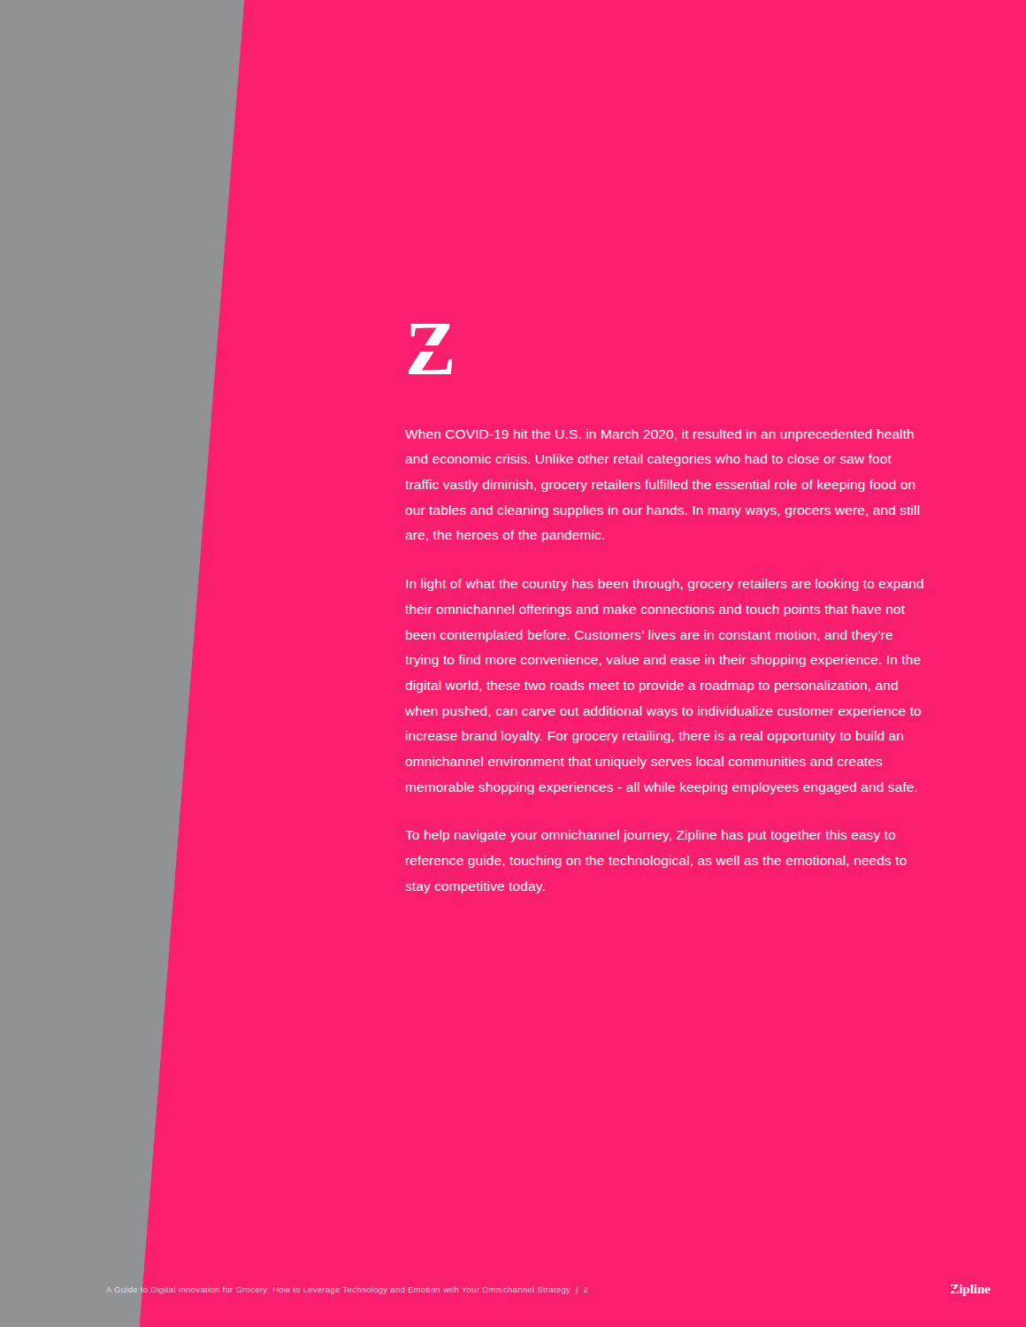Z
When COVID-19 hit the U.S. in March 2020, it resulted in an unprecedented health and economic crisis. Unlike other retail categories who had to close or saw foot traffic vastly diminish, grocery retailers fulfilled the essential role of keeping food on our tables and cleaning supplies in our hands. In many ways, grocers were, and still are, the heroes of the pandemic.
In light of what the country has been through, grocery retailers are looking to expand their omnichannel offerings and make connections and touch points that have not been contemplated before. Customers’ lives are in constant motion, and they’re trying to find more convenience, value and ease in their shopping experience. In the digital world, these two roads meet to provide a roadmap to personalization, and when pushed, can carve out additional ways to individualize customer experience to increase brand loyalty. For grocery retailing, there is a real opportunity to build an omnichannel environment that uniquely serves local communities and creates memorable shopping experiences - all while keeping employees engaged and safe.
To help navigate your omnichannel journey, Zipline has put together this easy to reference guide, touching on the technological, as well as the emotional, needs to stay competitive today.
A Guide to Digital Innovation for Grocery: How to Leverage Technology and Emotion with Your Omnichannel Strategy | 2
Zipline